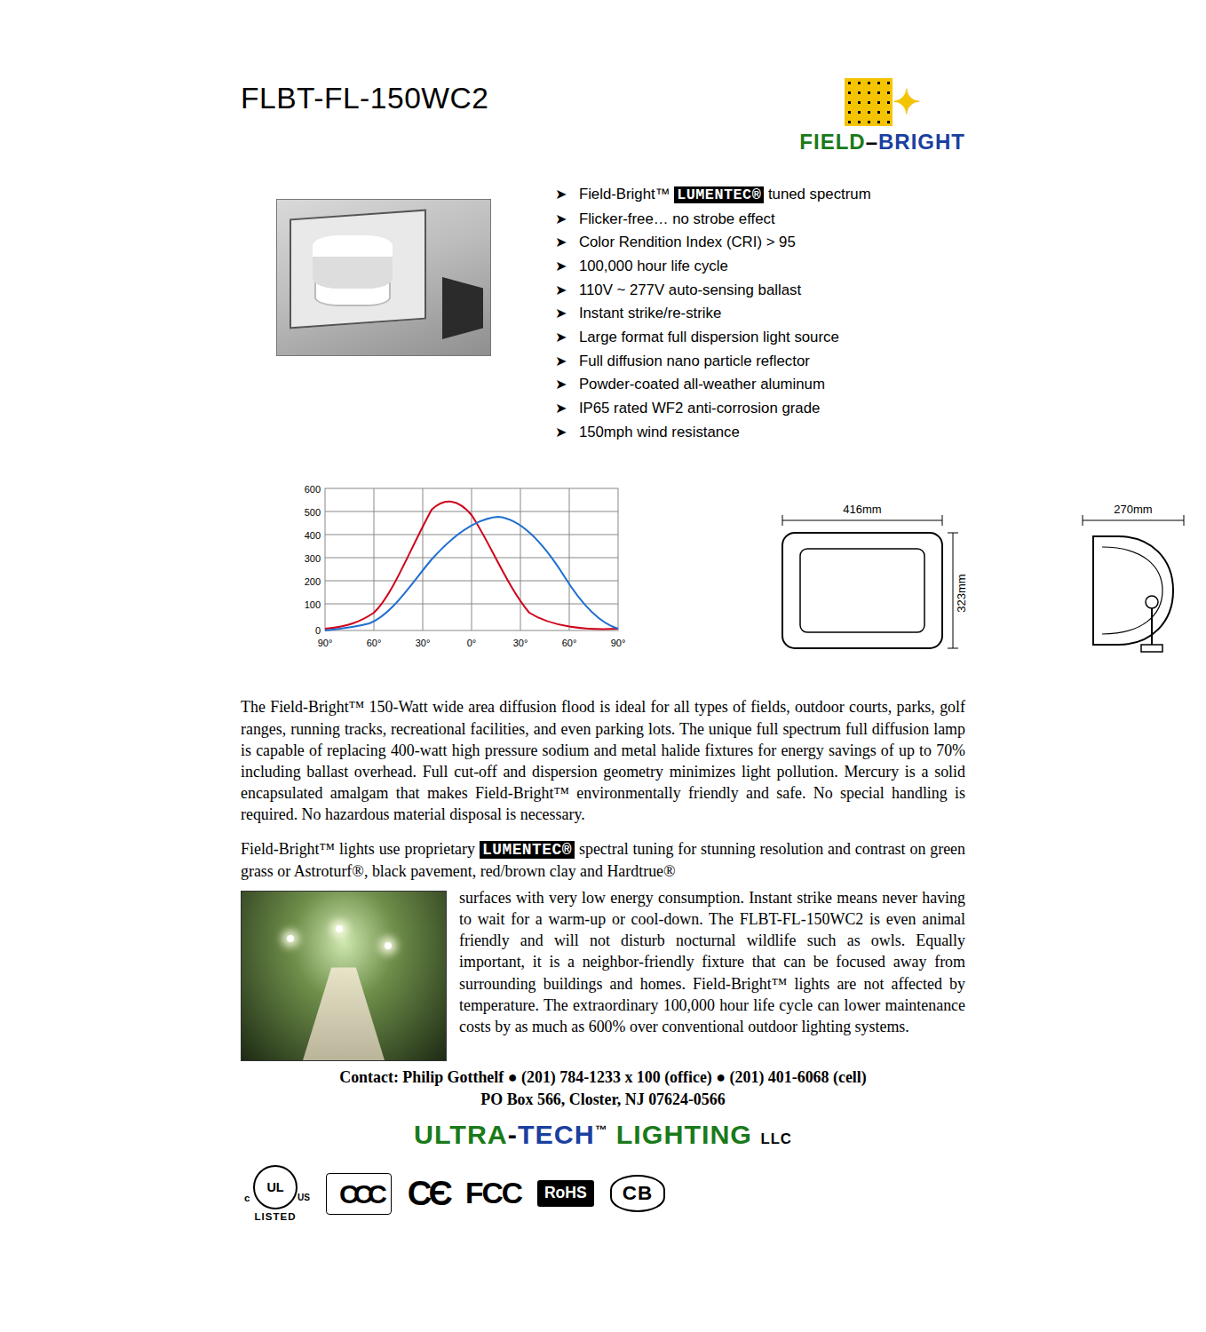FLBT-FL-150WC2
✦ FIELD–BRIGHT
Field-Bright™ LUMENTEC tuned spectrum
Flicker-free… no strobe effect
Color Rendition Index (CRI) > 95
100,000 hour life cycle
110V ~ 277V auto-sensing ballast
Instant strike/re-strike
Large format full dispersion light source
Full diffusion nano particle reflector
Powder-coated all-weather aluminum
IP65 rated WF2 anti-corrosion grade
150mph wind resistance
Photometric distribution: two curves peaking near 0 degrees 600 500 400 300 200 100 0 90° 60° 30° 0° 30° 60° 90°
Front view: 416 mm by 323 mm 416mm 323mm
Side view: 270 mm 270mm
The Field-Bright™ 150-Watt wide area diffusion flood is ideal for all types of fields, outdoor courts, parks, golf ranges, running tracks, recreational facilities, and even parking lots. The unique full spectrum full diffusion lamp is capable of replacing 400-watt high pressure sodium and metal halide fixtures for energy savings of up to 70% including ballast overhead. Full cut-off and dispersion geometry minimizes light pollution. Mercury is a solid encapsulated amalgam that makes Field-Bright™ environmentally friendly and safe. No special handling is required. No hazardous material disposal is necessary.
Field-Bright™ lights use proprietary LUMENTEC spectral tuning for stunning resolution and contrast on green grass or Astroturf®, black pavement, red/brown clay and Hardtrue®
surfaces with very low energy consumption. Instant strike means never having to wait for a warm-up or cool-down. The FLBT-FL-150WC2 is even animal friendly and will not disturb nocturnal wildlife such as owls. Equally important, it is a neighbor-friendly fixture that can be focused away from surrounding buildings and homes. Field-Bright™ lights are not affected by temperature. The extraordinary 100,000 hour life cycle can lower maintenance costs by as much as 600% over conventional outdoor lighting systems.
Contact: Philip Gotthelf ● (201) 784-1233 x 100 (office) ● (201) 401-6068 (cell)
PO Box 566, Closter, NJ 07624-0566
ULTRA-TECH™ LIGHTING LLC
c ULUS LISTED
CCC
CЄ
FCC
RoHS
CB